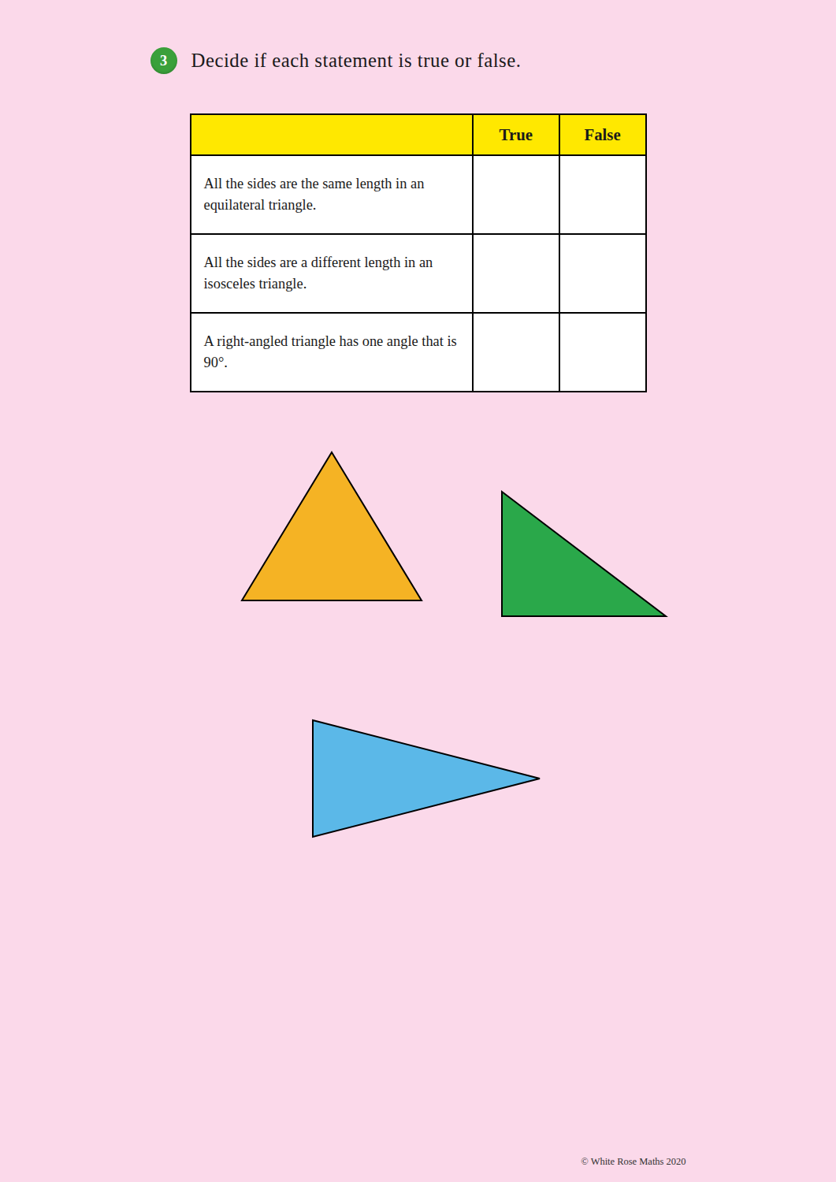3
Decide if each statement is true or false.
| | True | False |
| --- | --- | --- |
| All the sides are the same length in an equilateral triangle. | | |
| All the sides are a different length in an isosceles triangle. | | |
| A right-angled triangle has one angle that is 90°. | | |
© White Rose Maths 2020